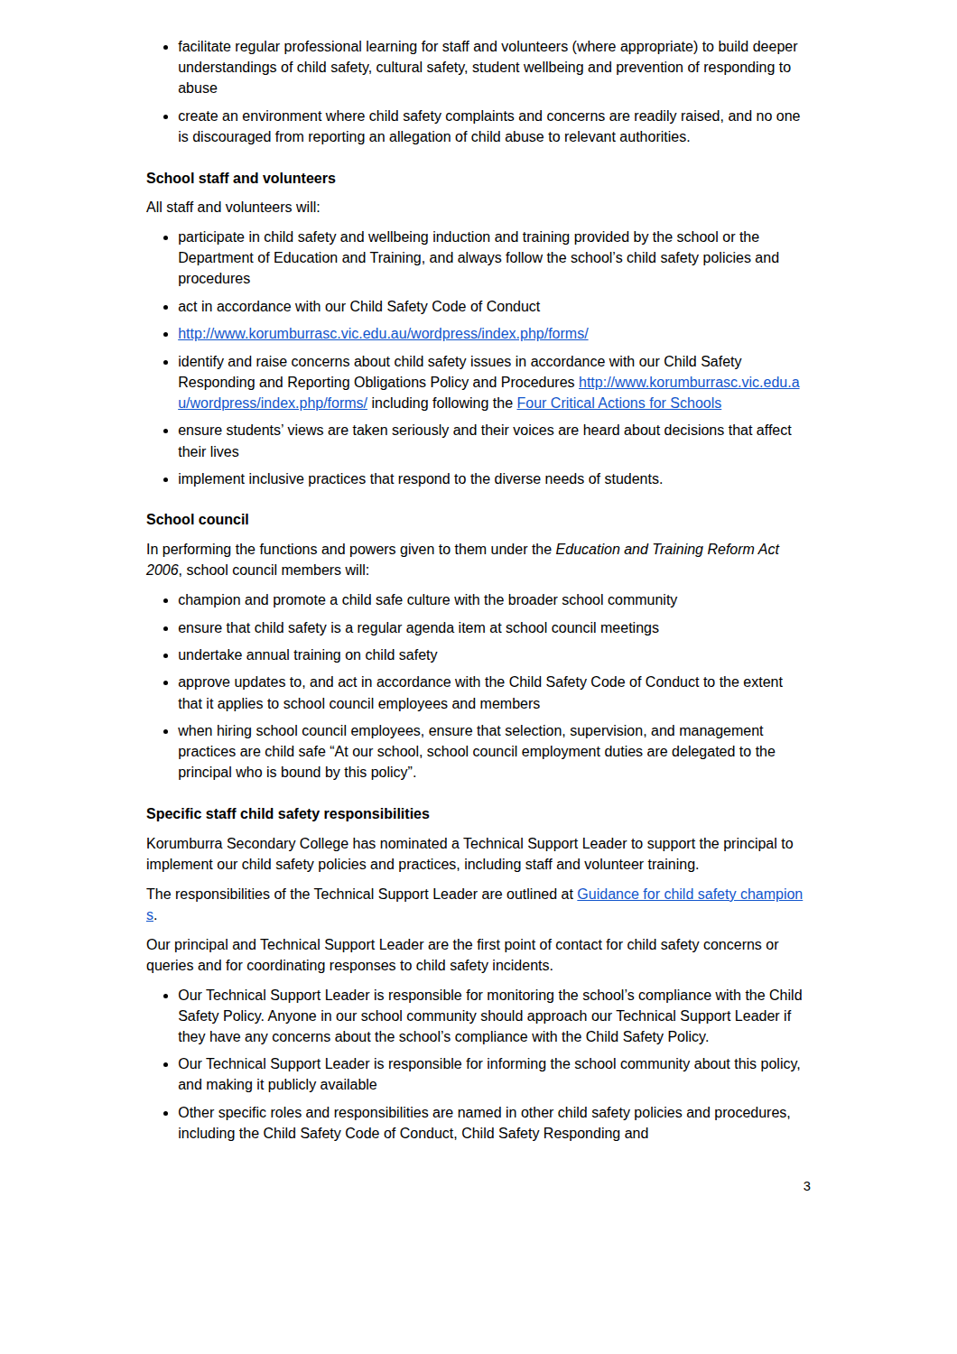facilitate regular professional learning for staff and volunteers (where appropriate) to build deeper understandings of child safety, cultural safety, student wellbeing and prevention of responding to abuse
create an environment where child safety complaints and concerns are readily raised, and no one is discouraged from reporting an allegation of child abuse to relevant authorities.
School staff and volunteers
All staff and volunteers will:
participate in child safety and wellbeing induction and training provided by the school or the Department of Education and Training, and always follow the school’s child safety policies and procedures
act in accordance with our Child Safety Code of Conduct
http://www.korumburrasc.vic.edu.au/wordpress/index.php/forms/
identify and raise concerns about child safety issues in accordance with our Child Safety Responding and Reporting Obligations Policy and Procedures http://www.korumburrasc.vic.edu.au/wordpress/index.php/forms/ including following the Four Critical Actions for Schools
ensure students’ views are taken seriously and their voices are heard about decisions that affect their lives
implement inclusive practices that respond to the diverse needs of students.
School council
In performing the functions and powers given to them under the Education and Training Reform Act 2006, school council members will:
champion and promote a child safe culture with the broader school community
ensure that child safety is a regular agenda item at school council meetings
undertake annual training on child safety
approve updates to, and act in accordance with the Child Safety Code of Conduct to the extent that it applies to school council employees and members
when hiring school council employees, ensure that selection, supervision, and management practices are child safe “At our school, school council employment duties are delegated to the principal who is bound by this policy”.
Specific staff child safety responsibilities
Korumburra Secondary College has nominated a Technical Support Leader to support the principal to implement our child safety policies and practices, including staff and volunteer training.
The responsibilities of the Technical Support Leader are outlined at Guidance for child safety champions.
Our principal and Technical Support Leader are the first point of contact for child safety concerns or queries and for coordinating responses to child safety incidents.
Our Technical Support Leader is responsible for monitoring the school’s compliance with the Child Safety Policy. Anyone in our school community should approach our Technical Support Leader if they have any concerns about the school’s compliance with the Child Safety Policy.
Our Technical Support Leader is responsible for informing the school community about this policy, and making it publicly available
Other specific roles and responsibilities are named in other child safety policies and procedures, including the Child Safety Code of Conduct, Child Safety Responding and
3